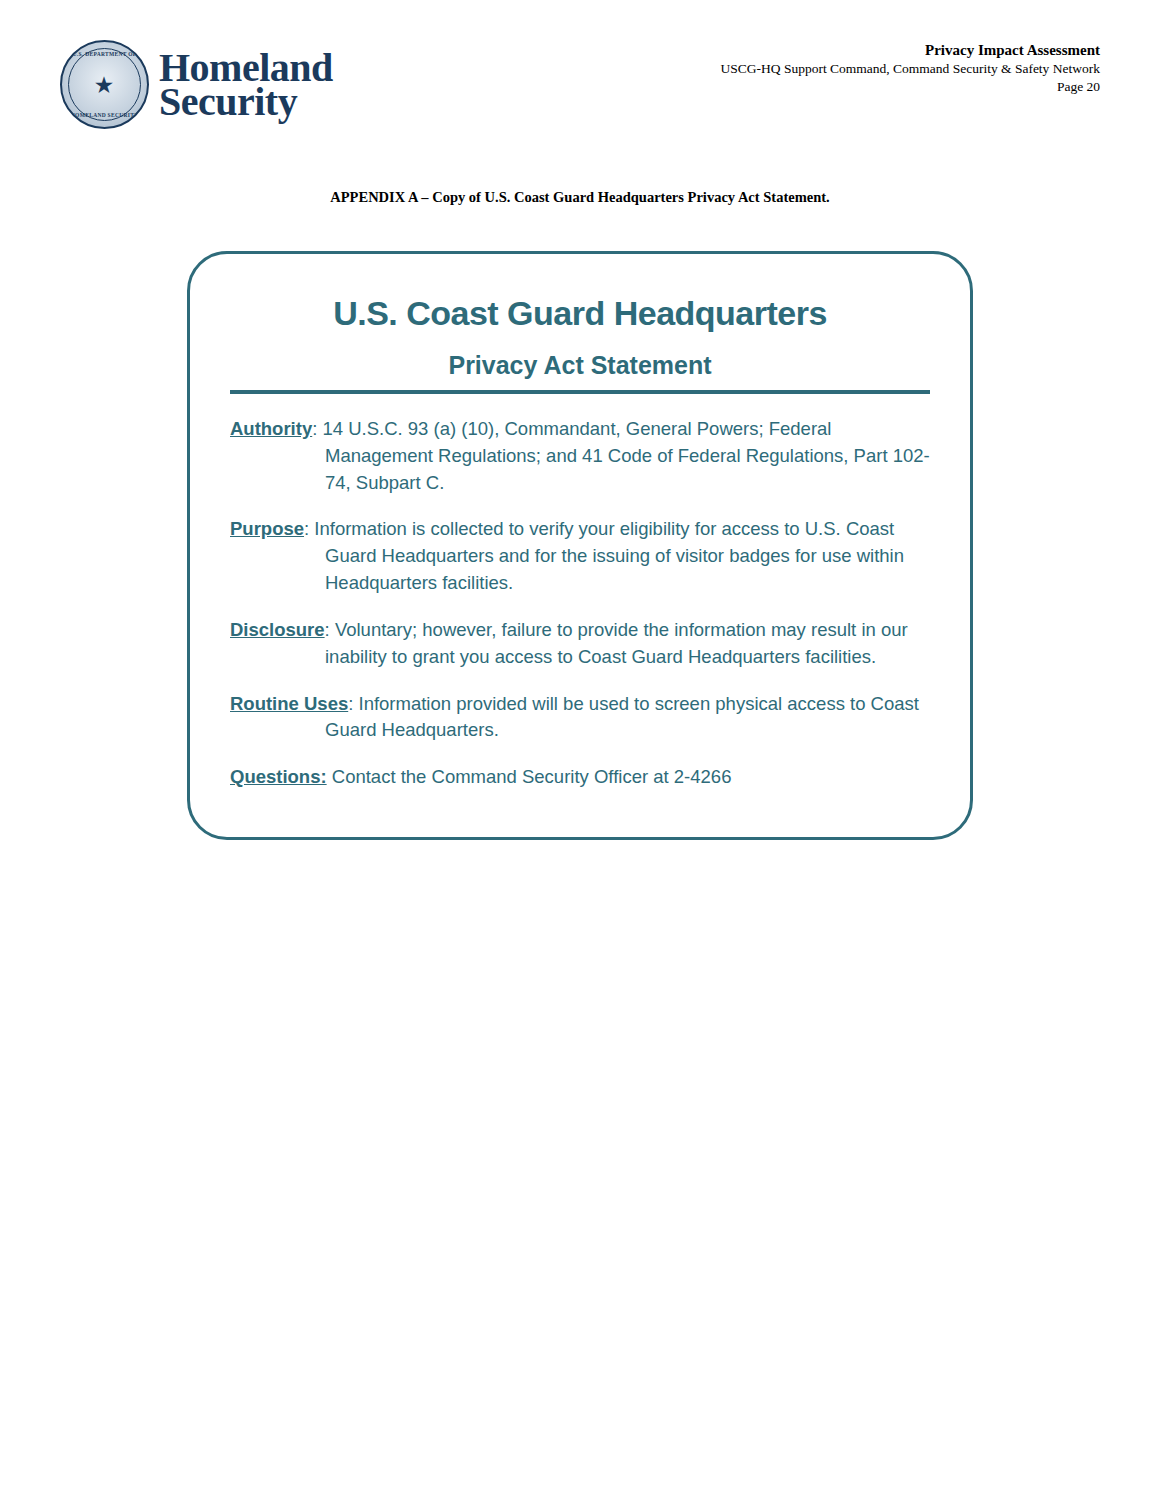U.S. DEPARTMENT OF ★ HOMELAND SECURITY
Homeland Security
Privacy Impact Assessment
USCG-HQ Support Command, Command Security & Safety Network
Page 20
APPENDIX A – Copy of U.S. Coast Guard Headquarters Privacy Act Statement.
U.S. Coast Guard Headquarters
Privacy Act Statement
Authority: 14 U.S.C. 93 (a) (10), Commandant, General Powers; Federal Management Regulations; and 41 Code of Federal Regulations, Part 102-74, Subpart C.
Purpose: Information is collected to verify your eligibility for access to U.S. Coast Guard Headquarters and for the issuing of visitor badges for use within Headquarters facilities.
Disclosure: Voluntary; however, failure to provide the information may result in our inability to grant you access to Coast Guard Headquarters facilities.
Routine Uses: Information provided will be used to screen physical access to Coast Guard Headquarters.
Questions: Contact the Command Security Officer at 2-4266